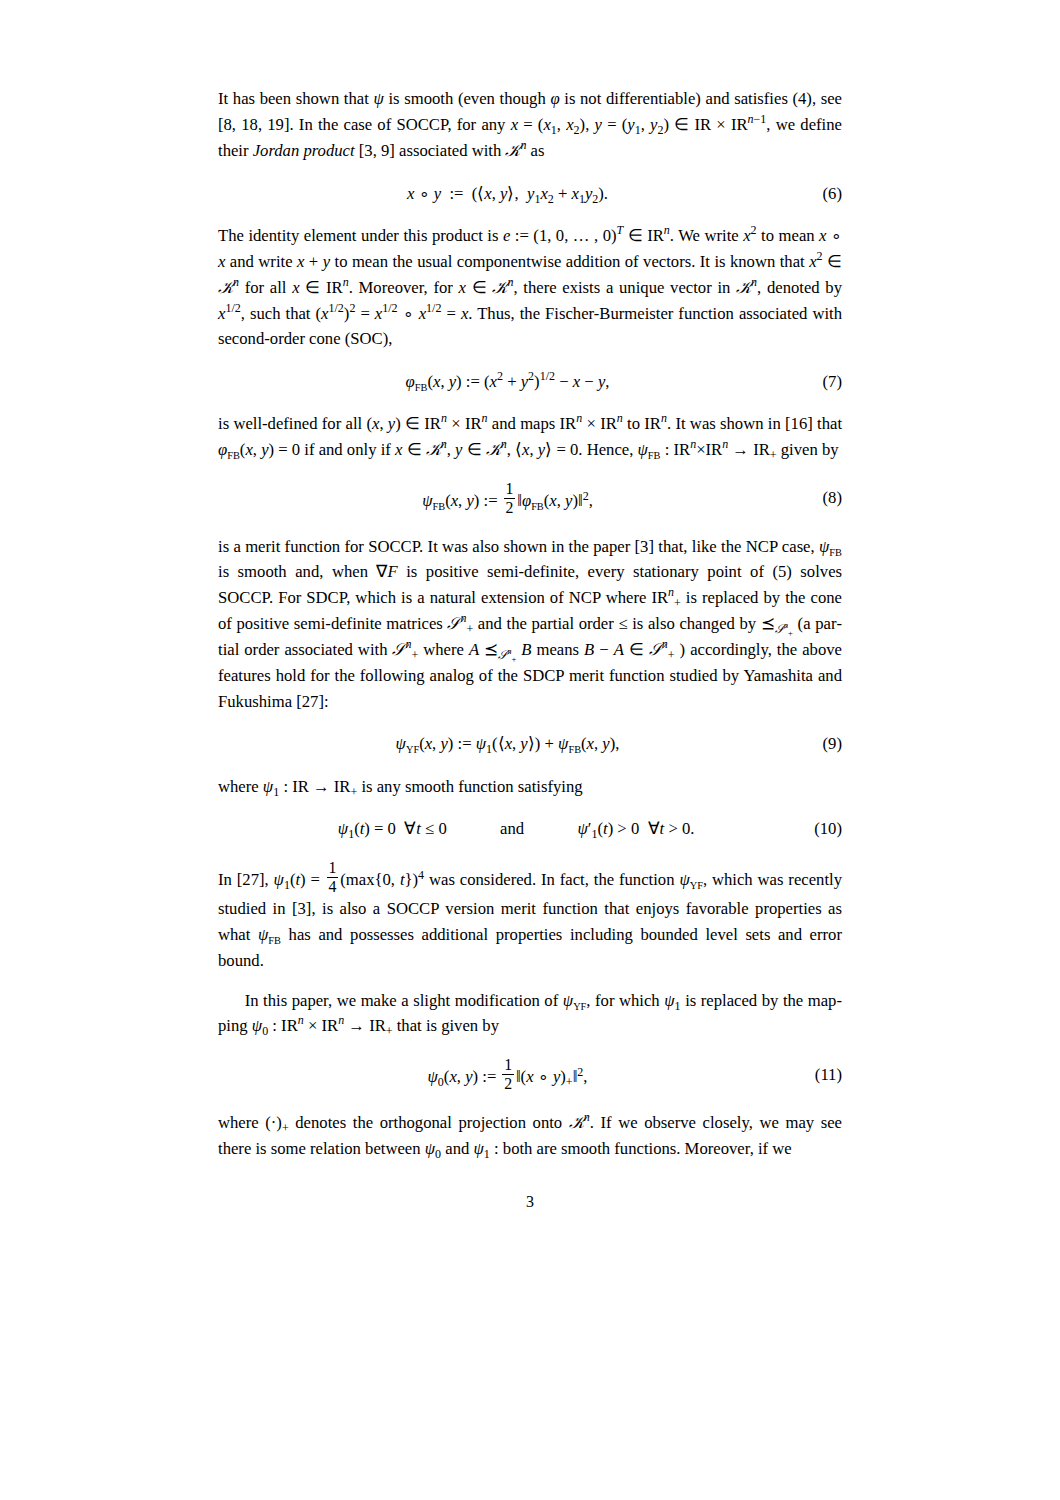It has been shown that ψ is smooth (even though φ is not differentiable) and satisfies (4), see [8, 18, 19]. In the case of SOCCP, for any x = (x1, x2), y = (y1, y2) ∈ IR × IRn−1, we define their Jordan product [3, 9] associated with 𝒦n as
x ∘ y := (⟨x, y⟩, y1x2 + x1y2).
(6)
The identity element under this product is e := (1, 0, … , 0)T ∈ IRn. We write x2 to mean x ∘ x and write x + y to mean the usual componentwise addition of vectors. It is known that x2 ∈ 𝒦n for all x ∈ IRn. Moreover, for x ∈ 𝒦n, there exists a unique vector in 𝒦n, denoted by x1/2, such that (x1/2)2 = x1/2 ∘ x1/2 = x. Thus, the Fischer-Burmeister function associated with second-order cone (SOC),
φFB(x, y) := (x2 + y2)1/2 − x − y,
(7)
is well-defined for all (x, y) ∈ IRn × IRn and maps IRn × IRn to IRn. It was shown in [16] that φFB(x, y) = 0 if and only if x ∈ 𝒦n, y ∈ 𝒦n, ⟨x, y⟩ = 0. Hence, ψFB : IRn×IRn → IR+ given by
ψFB(x, y) := 12‖φFB(x, y)‖2,
(8)
is a merit function for SOCCP. It was also shown in the paper [3] that, like the NCP case, ψFB is smooth and, when ∇F is positive semi-definite, every stationary point of (5) solves SOCCP. For SDCP, which is a natural extension of NCP where IRn+ is replaced by the cone of positive semi-definite matrices 𝒮n+ and the partial order ≤ is also changed by ⪯𝒮n+ (a partial order associated with 𝒮n+ where A ⪯𝒮n+ B means B − A ∈ 𝒮n+ ) accordingly, the above features hold for the following analog of the SDCP merit function studied by Yamashita and Fukushima [27]:
ψYF(x, y) := ψ1(⟨x, y⟩) + ψFB(x, y),
(9)
where ψ1 : IR → IR+ is any smooth function satisfying
ψ1(t) = 0 ∀t ≤ 0 and ψ′1(t) > 0 ∀t > 0.
(10)
In [27], ψ1(t) = 14(max{0, t})4 was considered. In fact, the function ψYF, which was recently studied in [3], is also a SOCCP version merit function that enjoys favorable properties as what ψFB has and possesses additional properties including bounded level sets and error bound.
In this paper, we make a slight modification of ψYF, for which ψ1 is replaced by the mapping ψ0 : IRn × IRn → IR+ that is given by
ψ0(x, y) := 12‖(x ∘ y)+‖2,
(11)
where (·)+ denotes the orthogonal projection onto 𝒦n. If we observe closely, we may see there is some relation between ψ0 and ψ1 : both are smooth functions. Moreover, if we
3